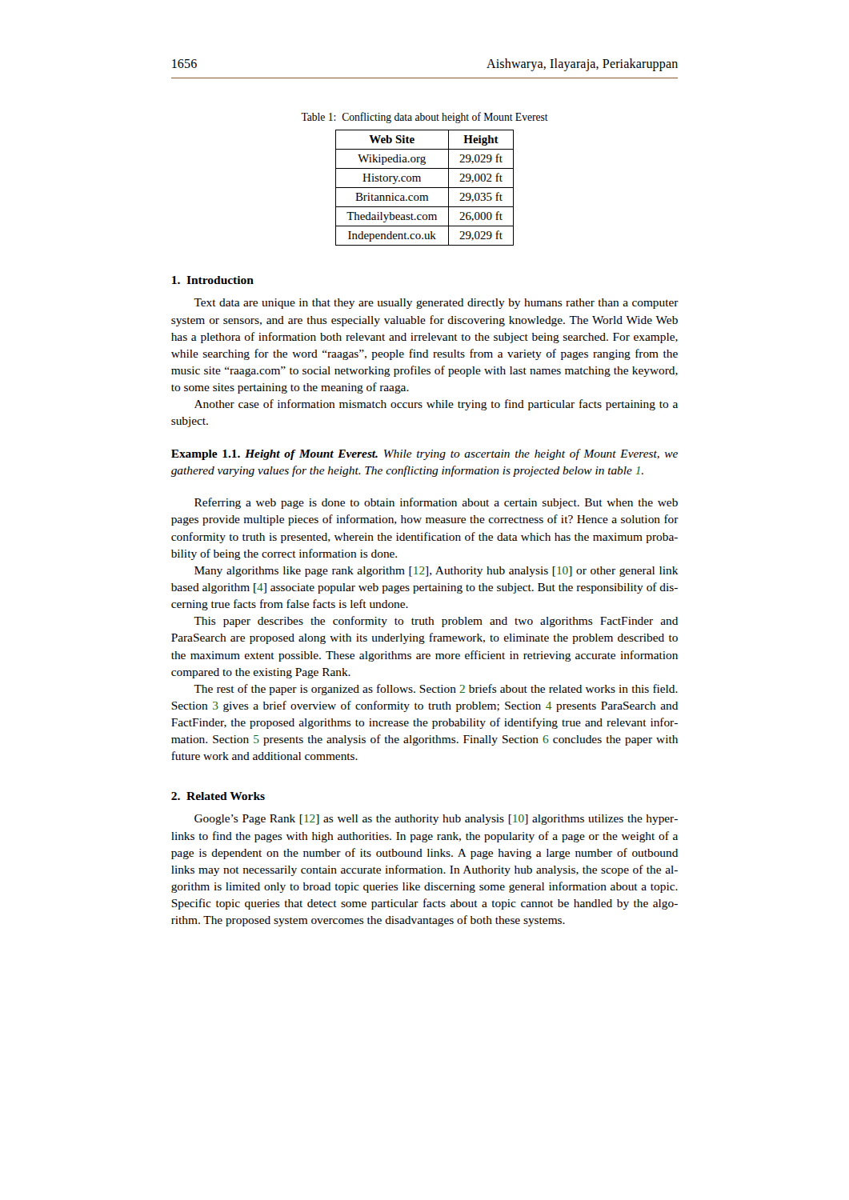1656 Aishwarya, Ilayaraja, Periakaruppan
Table 1: Conflicting data about height of Mount Everest
| Web Site | Height |
| --- | --- |
| Wikipedia.org | 29,029 ft |
| History.com | 29,002 ft |
| Britannica.com | 29,035 ft |
| Thedailybeast.com | 26,000 ft |
| Independent.co.uk | 29,029 ft |
1. Introduction
Text data are unique in that they are usually generated directly by humans rather than a computer system or sensors, and are thus especially valuable for discovering knowledge. The World Wide Web has a plethora of information both relevant and irrelevant to the subject being searched. For example, while searching for the word “raagas”, people find results from a variety of pages ranging from the music site “raaga.com” to social networking profiles of people with last names matching the keyword, to some sites pertaining to the meaning of raaga.
Another case of information mismatch occurs while trying to find particular facts pertaining to a subject.
Example 1.1. Height of Mount Everest. While trying to ascertain the height of Mount Everest, we gathered varying values for the height. The conflicting information is projected below in table 1.
Referring a web page is done to obtain information about a certain subject. But when the web pages provide multiple pieces of information, how measure the correctness of it? Hence a solution for conformity to truth is presented, wherein the identification of the data which has the maximum probability of being the correct information is done.
Many algorithms like page rank algorithm [12], Authority hub analysis [10] or other general link based algorithm [4] associate popular web pages pertaining to the subject. But the responsibility of discerning true facts from false facts is left undone.
This paper describes the conformity to truth problem and two algorithms FactFinder and ParaSearch are proposed along with its underlying framework, to eliminate the problem described to the maximum extent possible. These algorithms are more efficient in retrieving accurate information compared to the existing Page Rank.
The rest of the paper is organized as follows. Section 2 briefs about the related works in this field. Section 3 gives a brief overview of conformity to truth problem; Section 4 presents ParaSearch and FactFinder, the proposed algorithms to increase the probability of identifying true and relevant information. Section 5 presents the analysis of the algorithms. Finally Section 6 concludes the paper with future work and additional comments.
2. Related Works
Google’s Page Rank [12] as well as the authority hub analysis [10] algorithms utilizes the hyperlinks to find the pages with high authorities. In page rank, the popularity of a page or the weight of a page is dependent on the number of its outbound links. A page having a large number of outbound links may not necessarily contain accurate information. In Authority hub analysis, the scope of the algorithm is limited only to broad topic queries like discerning some general information about a topic. Specific topic queries that detect some particular facts about a topic cannot be handled by the algorithm. The proposed system overcomes the disadvantages of both these systems.